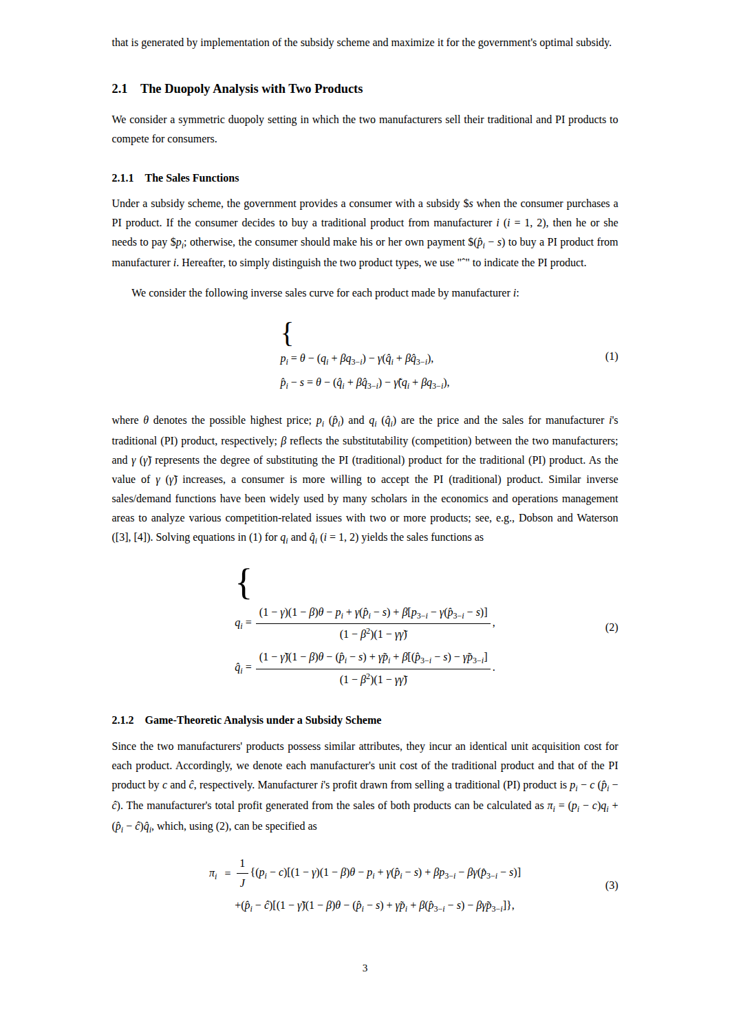that is generated by implementation of the subsidy scheme and maximize it for the government's optimal subsidy.
2.1 The Duopoly Analysis with Two Products
We consider a symmetric duopoly setting in which the two manufacturers sell their traditional and PI products to compete for consumers.
2.1.1 The Sales Functions
Under a subsidy scheme, the government provides a consumer with a subsidy $s when the consumer purchases a PI product. If the consumer decides to buy a traditional product from manufacturer i (i = 1, 2), then he or she needs to pay $pi; otherwise, the consumer should make his or her own payment $(p̂i − s) to buy a PI product from manufacturer i. Hereafter, to simply distinguish the two product types, we use "ˆ" to indicate the PI product.
We consider the following inverse sales curve for each product made by manufacturer i:
{
| p i = θ − ( q i + βq 3− i ) − γ ( q̂ i + βq̂ 3− i ), |
| p̂ i − s = θ − ( q̂ i + βq̂ 3− i ) − γ̃ ( q i + βq 3− i ), |
(1)
where θ denotes the possible highest price; pi (p̂i) and qi (q̂i) are the price and the sales for manufacturer i's traditional (PI) product, respectively; β reflects the substitutability (competition) between the two manufacturers; and γ (γ̃) represents the degree of substituting the PI (traditional) product for the traditional (PI) product. As the value of γ (γ̃) increases, a consumer is more willing to accept the PI (traditional) product. Similar inverse sales/demand functions have been widely used by many scholars in the economics and operations management areas to analyze various competition-related issues with two or more products; see, e.g., Dobson and Waterson ([3], [4]). Solving equations in (1) for qi and q̂i (i = 1, 2) yields the sales functions as
{
| q i = (1 − γ )(1 − β ) θ − p i + γ ( p̂ i − s ) + β [ p 3− i − γ ( p̂ 3− i − s )] (1 − β 2 )(1 − γγ̃ ) , |
| q̂ i = (1 − γ̃ )(1 − β ) θ − ( p̂ i − s ) + γ̃p i + β [( p̂ 3− i − s ) − γ̃p 3− i ] (1 − β 2 )(1 − γγ̃ ) . |
(2)
2.1.2 Game-Theoretic Analysis under a Subsidy Scheme
Since the two manufacturers' products possess similar attributes, they incur an identical unit acquisition cost for each product. Accordingly, we denote each manufacturer's unit cost of the traditional product and that of the PI product by c and ĉ, respectively. Manufacturer i's profit drawn from selling a traditional (PI) product is pi − c (p̂i − ĉ). The manufacturer's total profit generated from the sales of both products can be calculated as πi = (pi − c)qi + (p̂i − ĉ)q̂i, which, using (2), can be specified as
| π i | = | 1 J {( p i − c )[(1 − γ )(1 − β ) θ − p i + γ ( p̂ i − s ) + βp 3− i − βγ ( p̂ 3− i − s )] |
| | | +( p̂ i − ĉ )[(1 − γ̃ )(1 − β ) θ − ( p̂ i − s ) + γ̃p i + β ( p̂ 3− i − s ) − βγ̃p 3− i ]}, |
(3)
3